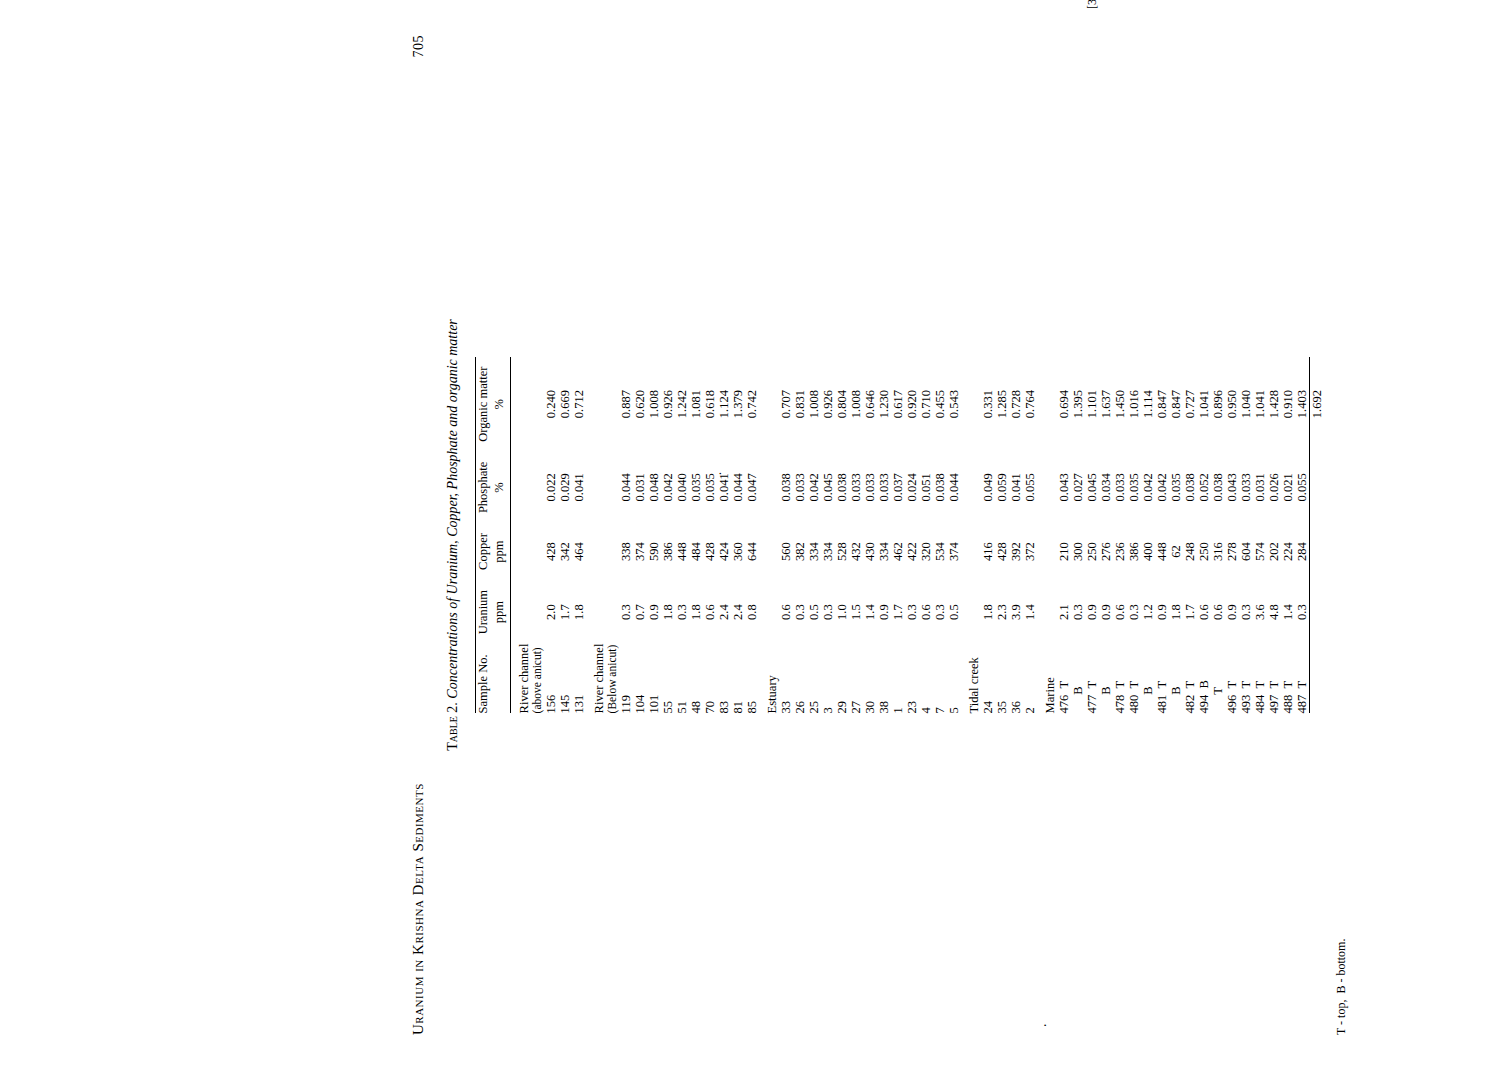Uranium in Krishna Delta Sediments
705
Table 2. Concentrations of Uranium, Copper, Phosphate and organic matter
| Sample No. | Uranium | Copper | Phosphate | Organic matter |
| --- | --- | --- | --- | --- |
| | ppm | ppm | % | % |
| River channel (above anicut) |
| 156 | 2.0 | 428 | 0.022 | 0.240 |
| 145 | 1.7 | 342 | 0.029 | 0.669 |
| 131 | 1.8 | 464 | 0.041 | 0.712 |
| River channel (Below anicut) |
| 119 | 0.3 | 338 | 0.044 | 0.887 |
| 104 | 0.7 | 374 | 0.031 | 0.620 |
| 101 | 0.9 | 590 | 0.048 | 1.008 |
| 55 | 1.8 | 386 | 0.042 | 0.926 |
| 51 | 0.3 | 448 | 0.040 | 1.242 |
| 48 | 1.8 | 484 | 0.035 | 1.081 |
| 70 | 0.6 | 428 | 0.035 | 0.618 |
| 83 | 2.4 | 424 | 0.041 | 1.124 |
| 81 | 2.4 | 360 | 0.044 | 1.379 |
| 85 | 0.8 | 644 | 0.047 | 0.742 |
| Estuary |
| 33 | 0.6 | 560 | 0.038 | 0.707 |
| 26 | 0.3 | 382 | 0.033 | 0.831 |
| 25 | 0.5 | 334 | 0.042 | 1.008 |
| 3 | 0.3 | 334 | 0.045 | 0.926 |
| 29 | 1.0 | 528 | 0.038 | 0.804 |
| 27 | 1.5 | 432 | 0.033 | 1.008 |
| 30 | 1.4 | 430 | 0.033 | 0.646 |
| 38 | 0.9 | 334 | 0.033 | 1.230 |
| 1 | 1.7 | 462 | 0.037 | 0.617 |
| 23 | 0.3 | 422 | 0.024 | 0.920 |
| 4 | 0.6 | 320 | 0.051 | 0.710 |
| 7 | 0.3 | 534 | 0.038 | 0.455 |
| 5 | 0.5 | 374 | 0.044 | 0.543 |
| Tidal creek |
| 24 | 1.8 | 416 | 0.049 | 0.331 |
| 35 | 2.3 | 428 | 0.059 | 1.285 |
| 36 | 3.9 | 392 | 0.041 | 0.728 |
| 2 | 1.4 | 372 | 0.055 | 0.764 |
| Marine |
| 476 T | 2.1 | 210 | 0.043 | 0.694 |
| B | 0.3 | 300 | 0.027 | 1.395 |
| 477 T | 0.9 | 250 | 0.045 | 1.101 |
| B | 0.9 | 276 | 0.034 | 1.637 |
| 478 T | 0.6 | 236 | 0.033 | 1.450 |
| 480 T | 0.3 | 386 | 0.035 | 1.016 |
| B | 1.2 | 400 | 0.042 | 1.114 |
| 481 T | 0.9 | 448 | 0.042 | 0.847 |
| B | 1.8 | 62 | 0.035 | 0.847 |
| 482 T | 1.7 | 248 | 0.038 | 0.727 |
| 494 B | 0.6 | 250 | 0.052 | 1.041 |
| T | 0.6 | 316 | 0.038 | 0.896 |
| 496 T | 0.9 | 278 | 0.043 | 0.950 |
| 493 T | 0.3 | 604 | 0.033 | 1.040 |
| 484 T | 3.6 | 574 | 0.031 | 1.041 |
| 497 T | 4.8 | 202 | 0.026 | 1.428 |
| 488 T | 1.4 | 224 | 0.021 | 0.910 |
| 487 T | 0.3 | 284 | 0.055 | 1.403 |
| | | | | 1.692 |
T - top, B - bottom.
[3]
.
.